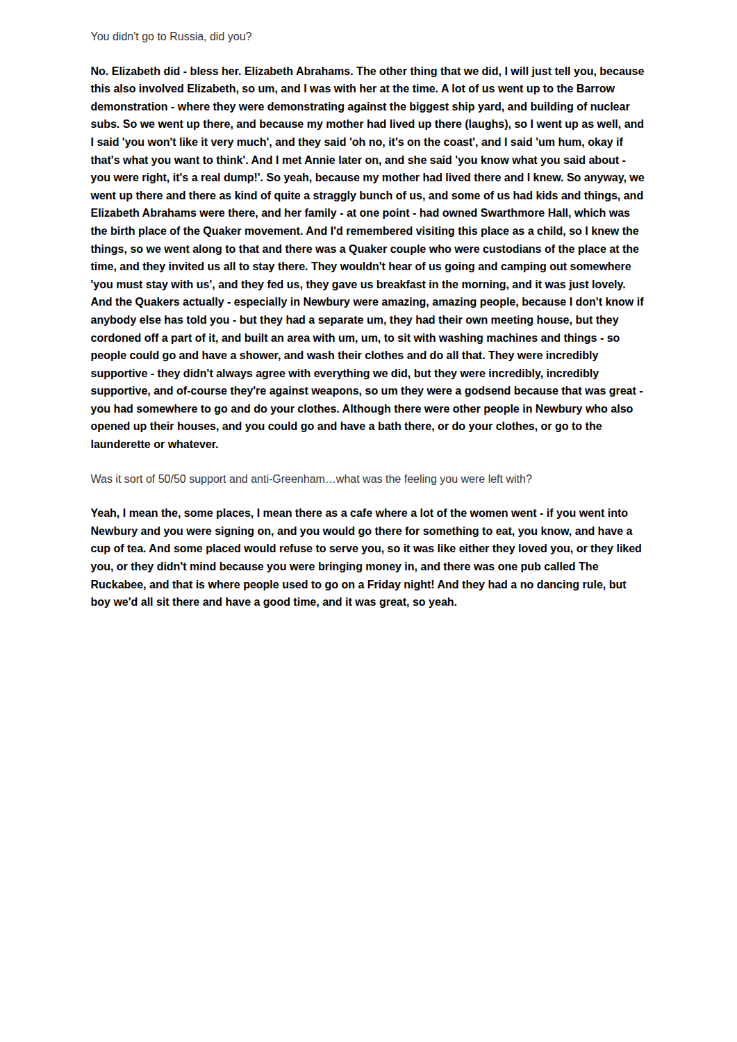You didn't go to Russia, did you?
No. Elizabeth did - bless her. Elizabeth Abrahams. The other thing that we did, I will just tell you, because this also involved Elizabeth, so um, and I was with her at the time. A lot of us went up to the Barrow demonstration - where they were demonstrating against the biggest ship yard, and building of nuclear subs. So we went up there, and because my mother had lived up there (laughs), so I went up as well, and I said 'you won't like it very much', and they said 'oh no, it's on the coast', and I said 'um hum, okay if that's what you want to think'. And I met Annie later on, and she said 'you know what you said about - you were right, it's a real dump!'. So yeah, because my mother had lived there and I knew. So anyway, we went up there and there as kind of quite a straggly bunch of us, and some of us had kids and things, and Elizabeth Abrahams were there, and her family - at one point - had owned Swarthmore Hall, which was the birth place of the Quaker movement. And I'd remembered visiting this place as a child, so I knew the things, so we went along to that and there was a Quaker couple who were custodians of the place at the time, and they invited us all to stay there. They wouldn't hear of us going and camping out somewhere 'you must stay with us', and they fed us, they gave us breakfast in the morning, and it was just lovely. And the Quakers actually - especially in Newbury were amazing, amazing people, because I don't know if anybody else has told you - but they had a separate um, they had their own meeting house, but they cordoned off a part of it, and built an area with um, um, to sit with washing machines and things - so people could go and have a shower, and wash their clothes and do all that. They were incredibly supportive - they didn't always agree with everything we did, but they were incredibly, incredibly supportive, and of-course they're against weapons, so um they were a godsend because that was great - you had somewhere to go and do your clothes. Although there were other people in Newbury who also opened up their houses, and you could go and have a bath there, or do your clothes, or go to the launderette or whatever.
Was it sort of 50/50 support and anti-Greenham…what was the feeling you were left with?
Yeah, I mean the, some places, I mean there as a cafe where a lot of the women went - if you went into Newbury and you were signing on, and you would go there for something to eat, you know, and have a cup of tea. And some placed would refuse to serve you, so it was like either they loved you, or they liked you, or they didn't mind because you were bringing money in, and there was one pub called The Ruckabee, and that is where people used to go on a Friday night! And they had a no dancing rule, but boy we'd all sit there and have a good time, and it was great, so yeah.